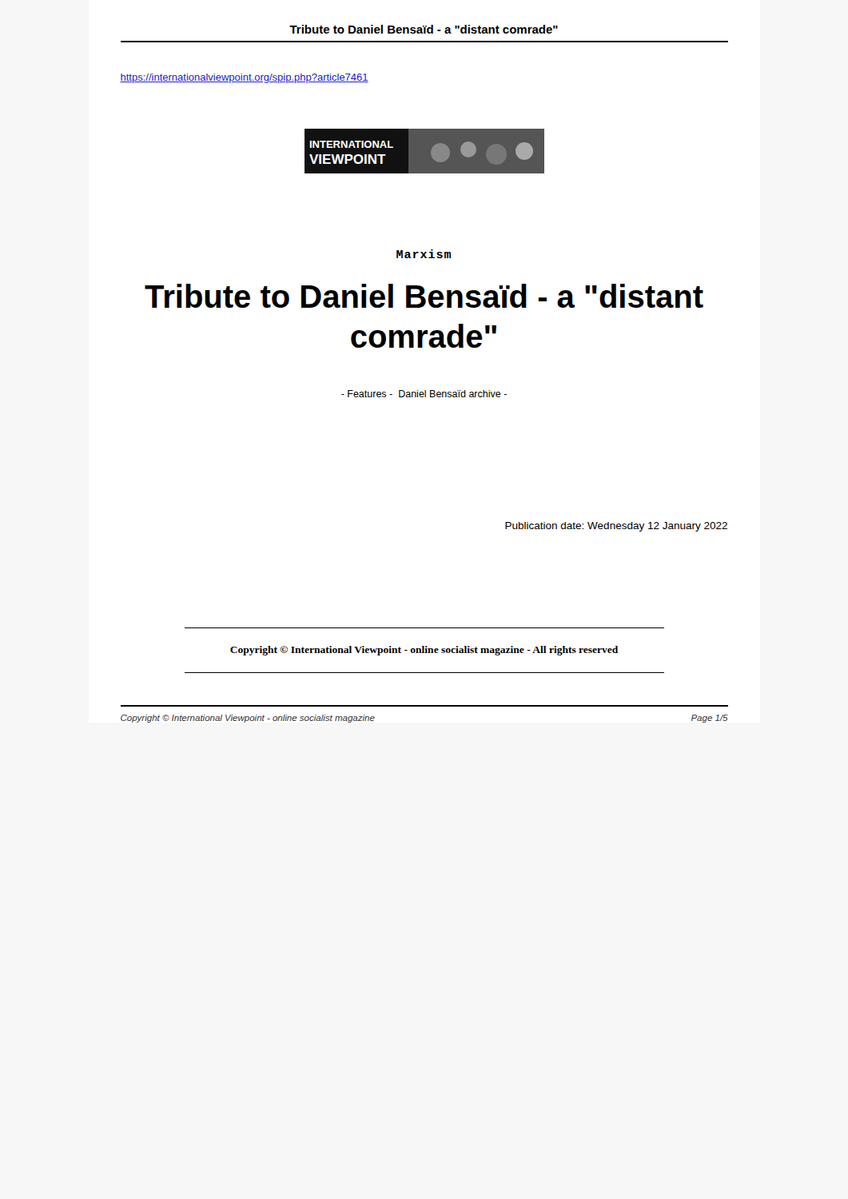Tribute to Daniel Bensaïd - a "distant comrade"
https://internationalviewpoint.org/spip.php?article7461
Marxism
Tribute to Daniel Bensaïd - a "distant comrade"
- Features - Daniel Bensaïd archive -
Publication date: Wednesday 12 January 2022
Copyright © International Viewpoint - online socialist magazine - All rights reserved
Copyright © International Viewpoint - online socialist magazine Page 1/5